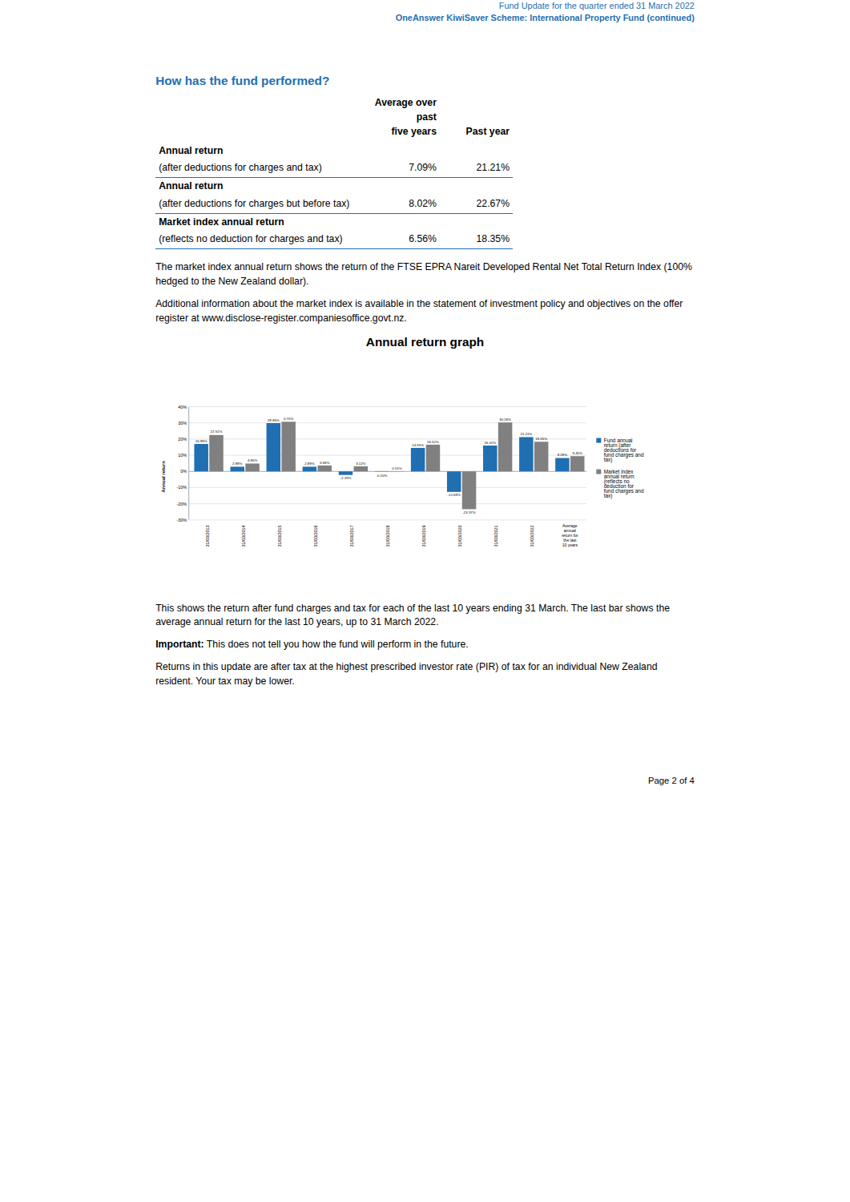Fund Update for the quarter ended 31 March 2022
OneAnswer KiwiSaver Scheme: International Property Fund (continued)
How has the fund performed?
| | Average over past five years | Past year |
| --- | --- | --- |
| Annual return | | |
| (after deductions for charges and tax) | 7.09% | 21.21% |
| Annual return | | |
| (after deductions for charges but before tax) | 8.02% | 22.67% |
| Market index annual return | | |
| (reflects no deduction for charges and tax) | 6.56% | 18.35% |
The market index annual return shows the return of the FTSE EPRA Nareit Developed Rental Net Total Return Index (100% hedged to the New Zealand dollar).
Additional information about the market index is available in the statement of investment policy and objectives on the offer register at www.disclose-register.companiesoffice.govt.nz.
Annual return graph
Annual return 40% 30% 20% 10% 0% -10% -20% -30% 16.98% 22.51% 2.89% 4.86% 29.86% 0.70% 2.89% 3.68% -2.19% 3.12% -0.20% 0.15% 14.55% 16.52% -12.68% -23.37% 16.01% 30.26% 21.21% 18.35% 8.28% 9.45% 31/03/2013 31/03/2014 31/03/2015 31/03/2016 31/03/2017 31/03/2018 31/03/2019 31/03/2020 31/03/2021 31/03/2022 Average annual return for the last 10 years Fund annual return (after deductions for fund charges and tax) Market index annual return (reflects no deduction for fund charges and tax)
This shows the return after fund charges and tax for each of the last 10 years ending 31 March. The last bar shows the average annual return for the last 10 years, up to 31 March 2022.
Important: This does not tell you how the fund will perform in the future.
Returns in this update are after tax at the highest prescribed investor rate (PIR) of tax for an individual New Zealand resident. Your tax may be lower.
Page 2 of 4